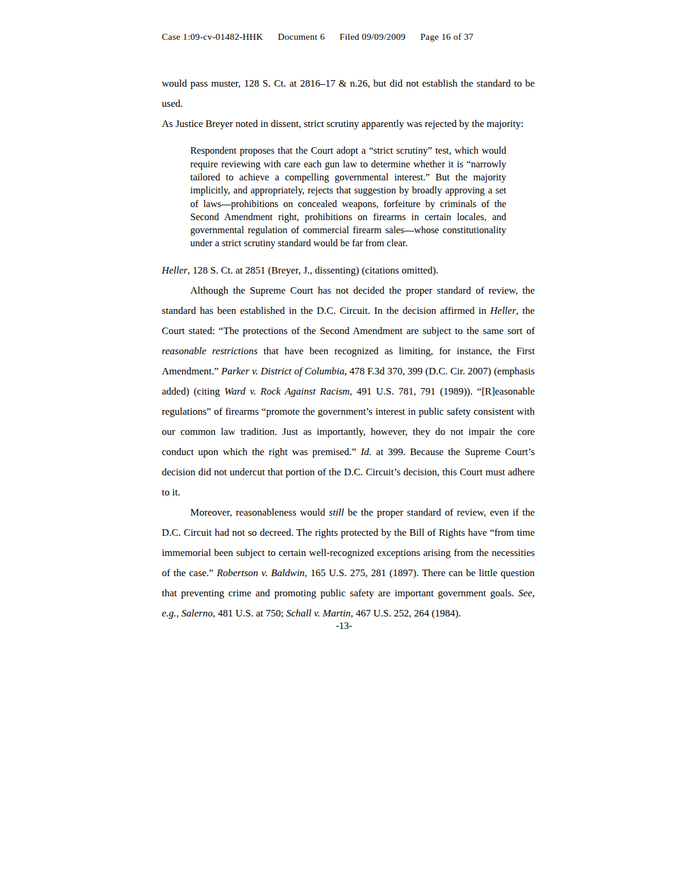Case 1:09-cv-01482-HHK Document 6 Filed 09/09/2009 Page 16 of 37
would pass muster, 128 S. Ct. at 2816–17 & n.26, but did not establish the standard to be used.
As Justice Breyer noted in dissent, strict scrutiny apparently was rejected by the majority:
Respondent proposes that the Court adopt a “strict scrutiny” test, which would require reviewing with care each gun law to determine whether it is “narrowly tailored to achieve a compelling governmental interest.” But the majority implicitly, and appropriately, rejects that suggestion by broadly approving a set of laws—prohibitions on concealed weapons, forfeiture by criminals of the Second Amendment right, prohibitions on firearms in certain locales, and governmental regulation of commercial firearm sales—whose constitutionality under a strict scrutiny standard would be far from clear.
Heller, 128 S. Ct. at 2851 (Breyer, J., dissenting) (citations omitted).
Although the Supreme Court has not decided the proper standard of review, the standard has been established in the D.C. Circuit. In the decision affirmed in Heller, the Court stated: “The protections of the Second Amendment are subject to the same sort of reasonable restrictions that have been recognized as limiting, for instance, the First Amendment.” Parker v. District of Columbia, 478 F.3d 370, 399 (D.C. Cir. 2007) (emphasis added) (citing Ward v. Rock Against Racism, 491 U.S. 781, 791 (1989)). “[R]easonable regulations” of firearms “promote the government’s interest in public safety consistent with our common law tradition. Just as importantly, however, they do not impair the core conduct upon which the right was premised.” Id. at 399. Because the Supreme Court’s decision did not undercut that portion of the D.C. Circuit’s decision, this Court must adhere to it.
Moreover, reasonableness would still be the proper standard of review, even if the D.C. Circuit had not so decreed. The rights protected by the Bill of Rights have “from time immemorial been subject to certain well-recognized exceptions arising from the necessities of the case.” Robertson v. Baldwin, 165 U.S. 275, 281 (1897). There can be little question that preventing crime and promoting public safety are important government goals. See, e.g., Salerno, 481 U.S. at 750; Schall v. Martin, 467 U.S. 252, 264 (1984).
-13-